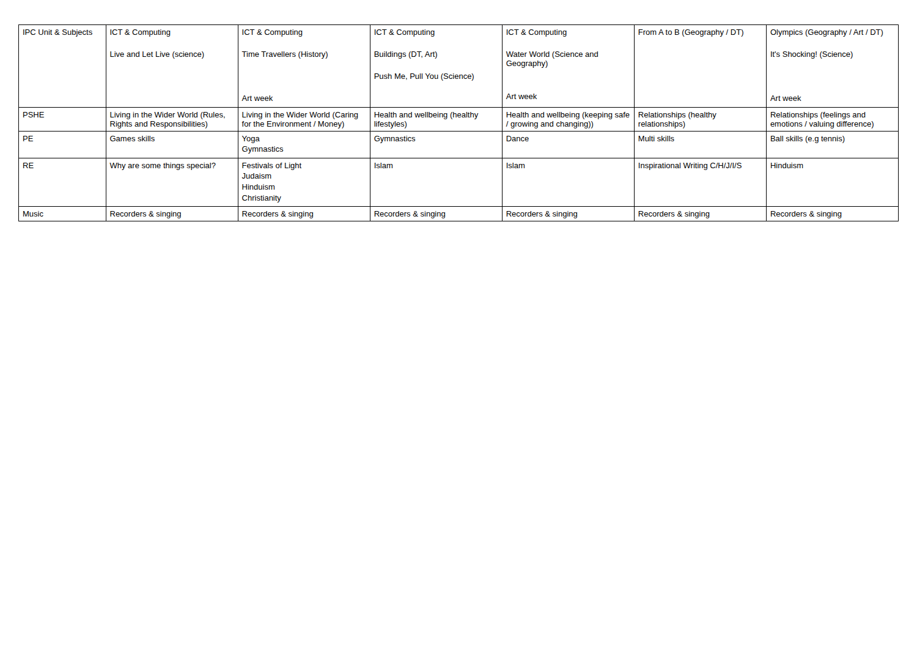| IPC Unit & Subjects | ICT & Computing Live and Let Live (science) | ICT & Computing Time Travellers (History) Art week | ICT & Computing Buildings (DT, Art) Push Me, Pull You (Science) | ICT & Computing Water World (Science and Geography) Art week | From A to B (Geography / DT) | Olympics (Geography / Art / DT) It's Shocking! (Science) Art week |
| PSHE | Living in the Wider World (Rules, Rights and Responsibilities) | Living in the Wider World (Caring for the Environment / Money) | Health and wellbeing (healthy lifestyles) | Health and wellbeing (keeping safe / growing and changing)) | Relationships (healthy relationships) | Relationships (feelings and emotions / valuing difference) |
| PE | Games skills | Yoga Gymnastics | Gymnastics | Dance | Multi skills | Ball skills (e.g tennis) |
| RE | Why are some things special? | Festivals of Light Judaism Hinduism Christianity | Islam | Islam | Inspirational Writing C/H/J/I/S | Hinduism |
| Music | Recorders & singing | Recorders & singing | Recorders & singing | Recorders & singing | Recorders & singing | Recorders & singing |